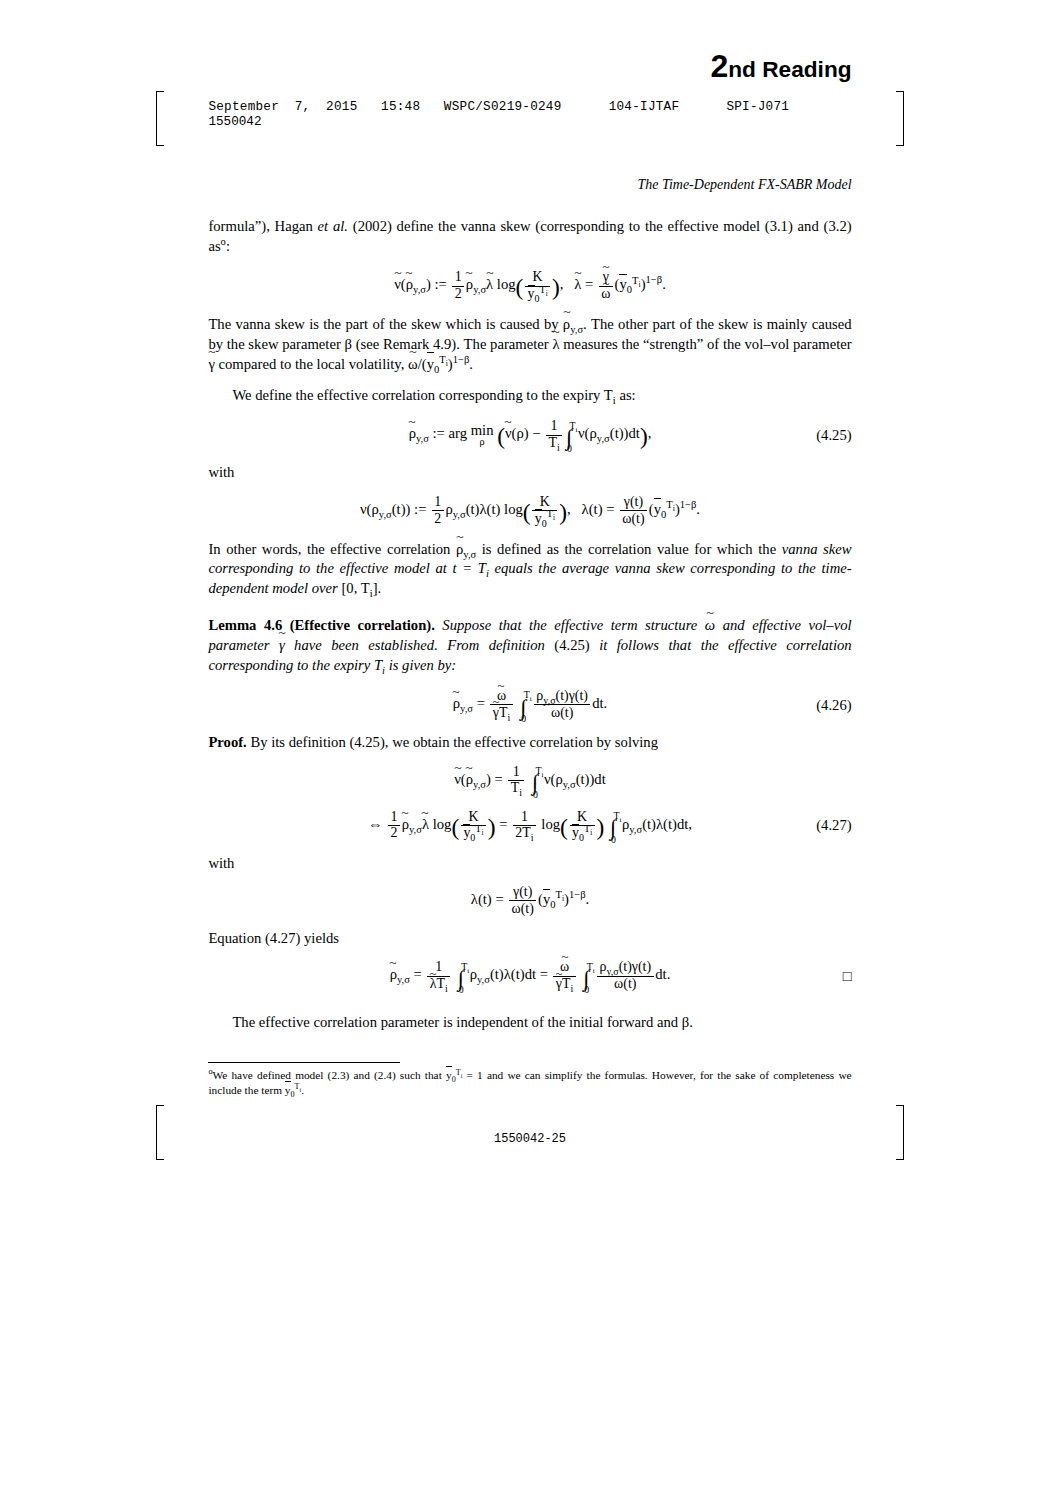2 nd Reading
September 7, 2015 15:48 WSPC/S0219-0249 104-IJTAF SPI-J071
1550042
The Time-Dependent FX-SABR Model
formula”), Hagan et al. (2002) define the vanna skew (corresponding to the effective model (3.1) and (3.2) aso:
ν(ρy,σ) := 12 ρy,σλ log(Ky0Ti), λ = γω(y0Ti)1−β.
The vanna skew is the part of the skew which is caused by ρy,σ. The other part of the skew is mainly caused by the skew parameter β (see Remark 4.9). The parameter λ measures the “strength” of the vol–vol parameter γ compared to the local volatility, ω/(y0Ti)1−β.
We define the effective correlation corresponding to the expiry Ti as:
ρy,σ := arg min ρ (ν(ρ) − 1 Ti∫Ti 0 ν(ρy,σ(t))dt), (4.25)
with
ν(ρy,σ(t)) := 12ρy,σ(t)λ(t) log(Ky0Ti), λ(t) = γ(t) ω(t)(y0Ti)1−β.
In other words, the effective correlation ρy,σ is defined as the correlation value for which the vanna skew corresponding to the effective model at t = Ti equals the average vanna skew corresponding to the time-dependent model over [0, Ti].
Lemma 4.6 (Effective correlation). Suppose that the effective term structure ω and effective vol–vol parameter γ have been established. From definition (4.25) it follows that the effective correlation corresponding to the expiry Ti is given by:
ρy,σ = ωγ Ti ∫Ti 0 ρy,σ(t)γ(t) ω(t) dt. (4.26)
Proof. By its definition (4.25), we obtain the effective correlation by solving
ν(ρy,σ) = 1 Ti ∫Ti 0 ν(ρy,σ(t))dt
⇔ 12 ρy,σλ log(Ky0Ti) = 12Ti log(Ky0Ti) ∫Ti 0 ρy,σ(t)λ(t)dt, (4.27)
with
λ(t) = γ(t) ω(t)(y0Ti)1−β.
Equation (4.27) yields
ρy,σ = 1 λ Ti ∫Ti 0 ρy,σ(t)λ(t)dt = ωγ Ti ∫Ti 0 ρy,σ(t)γ(t) ω(t) dt. □
The effective correlation parameter is independent of the initial forward and β.
oWe have defined model (2.3) and (2.4) such that y0Ti = 1 and we can simplify the formulas. However, for the sake of completeness we include the term y0Ti.
1550042-25